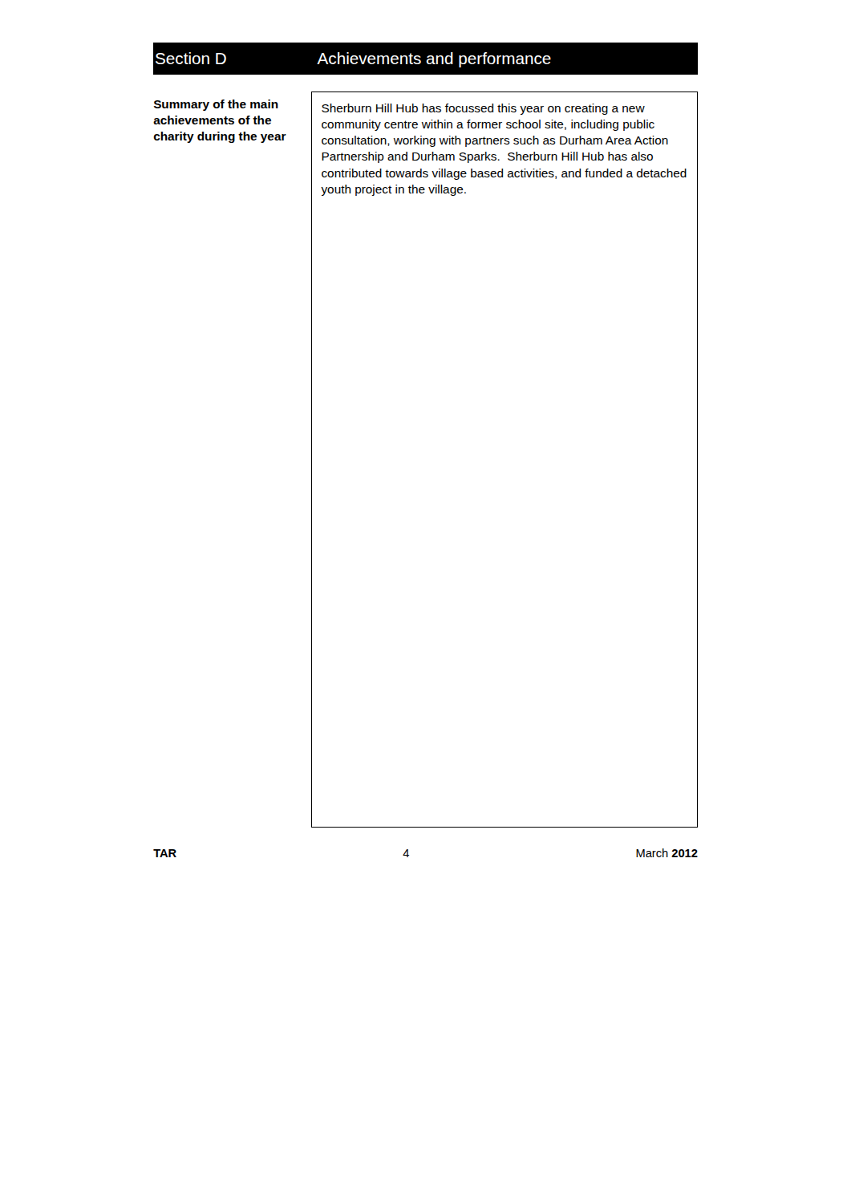Section D
Achievements and performance
Summary of the main achievements of the charity during the year
Sherburn Hill Hub has focussed this year on creating a new community centre within a former school site, including public consultation, working with partners such as Durham Area Action Partnership and Durham Sparks. Sherburn Hill Hub has also contributed towards village based activities, and funded a detached youth project in the village.
TAR
4
March 2012